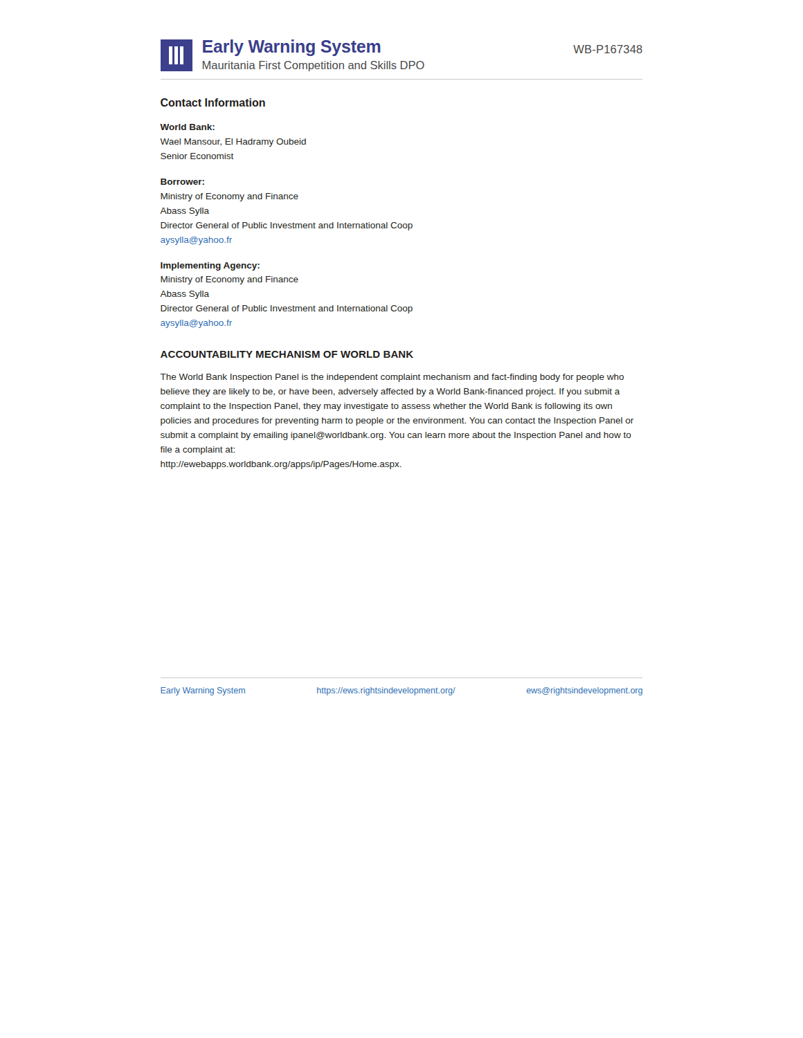Early Warning System
Mauritania First Competition and Skills DPO
WB-P167348
Contact Information
World Bank:
Wael Mansour, El Hadramy Oubeid
Senior Economist
Borrower:
Ministry of Economy and Finance
Abass Sylla
Director General of Public Investment and International Coop
aysylla@yahoo.fr
Implementing Agency:
Ministry of Economy and Finance
Abass Sylla
Director General of Public Investment and International Coop
aysylla@yahoo.fr
ACCOUNTABILITY MECHANISM OF WORLD BANK
The World Bank Inspection Panel is the independent complaint mechanism and fact-finding body for people who believe they are likely to be, or have been, adversely affected by a World Bank-financed project. If you submit a complaint to the Inspection Panel, they may investigate to assess whether the World Bank is following its own policies and procedures for preventing harm to people or the environment. You can contact the Inspection Panel or submit a complaint by emailing ipanel@worldbank.org. You can learn more about the Inspection Panel and how to file a complaint at: http://ewebapps.worldbank.org/apps/ip/Pages/Home.aspx.
Early Warning System
https://ews.rightsindevelopment.org/
ews@rightsindevelopment.org